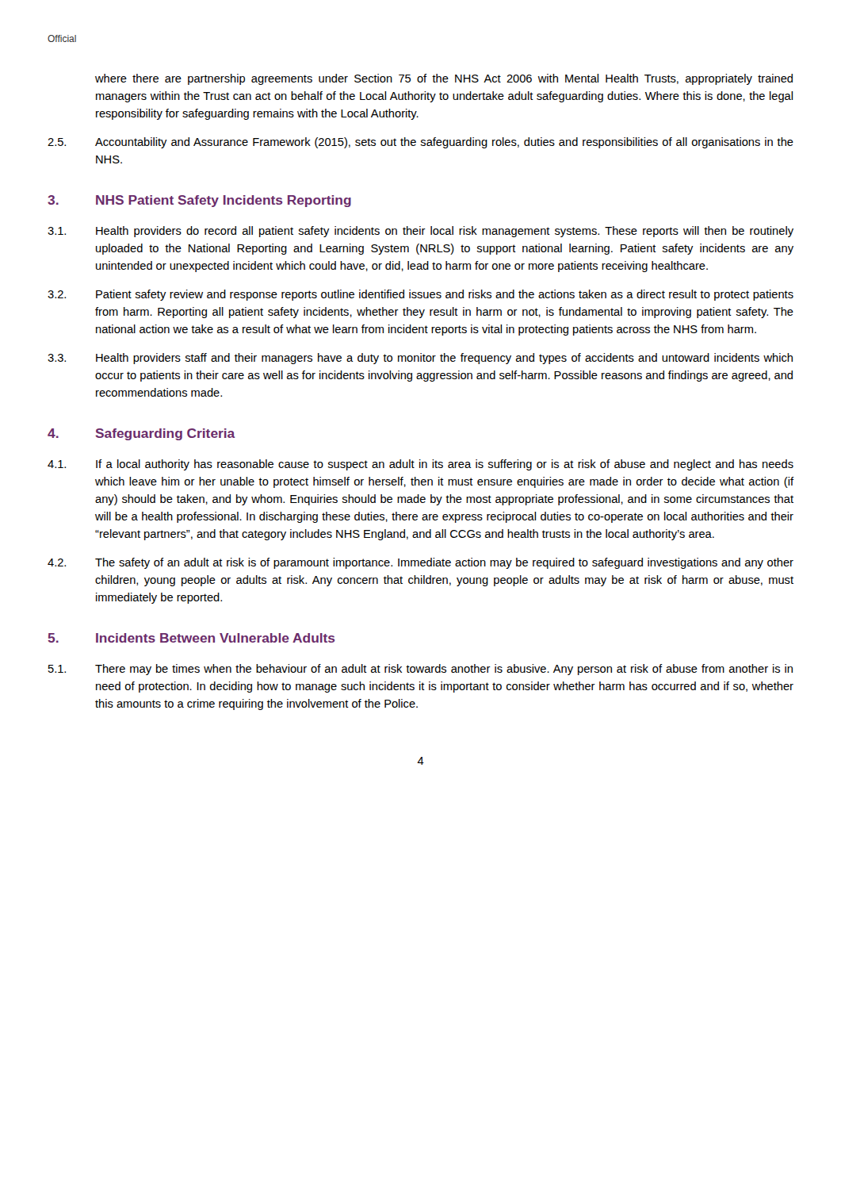Official
where there are partnership agreements under Section 75 of the NHS Act 2006 with Mental Health Trusts, appropriately trained managers within the Trust can act on behalf of the Local Authority to undertake adult safeguarding duties. Where this is done, the legal responsibility for safeguarding remains with the Local Authority.
2.5.
Accountability and Assurance Framework (2015), sets out the safeguarding roles, duties and responsibilities of all organisations in the NHS.
3.
NHS Patient Safety Incidents Reporting
3.1.
Health providers do record all patient safety incidents on their local risk management systems. These reports will then be routinely uploaded to the National Reporting and Learning System (NRLS) to support national learning. Patient safety incidents are any unintended or unexpected incident which could have, or did, lead to harm for one or more patients receiving healthcare.
3.2.
Patient safety review and response reports outline identified issues and risks and the actions taken as a direct result to protect patients from harm. Reporting all patient safety incidents, whether they result in harm or not, is fundamental to improving patient safety. The national action we take as a result of what we learn from incident reports is vital in protecting patients across the NHS from harm.
3.3.
Health providers staff and their managers have a duty to monitor the frequency and types of accidents and untoward incidents which occur to patients in their care as well as for incidents involving aggression and self-harm. Possible reasons and findings are agreed, and recommendations made.
4.
Safeguarding Criteria
4.1.
If a local authority has reasonable cause to suspect an adult in its area is suffering or is at risk of abuse and neglect and has needs which leave him or her unable to protect himself or herself, then it must ensure enquiries are made in order to decide what action (if any) should be taken, and by whom. Enquiries should be made by the most appropriate professional, and in some circumstances that will be a health professional. In discharging these duties, there are express reciprocal duties to co-operate on local authorities and their “relevant partners”, and that category includes NHS England, and all CCGs and health trusts in the local authority’s area.
4.2.
The safety of an adult at risk is of paramount importance. Immediate action may be required to safeguard investigations and any other children, young people or adults at risk. Any concern that children, young people or adults may be at risk of harm or abuse, must immediately be reported.
5.
Incidents Between Vulnerable Adults
5.1.
There may be times when the behaviour of an adult at risk towards another is abusive. Any person at risk of abuse from another is in need of protection. In deciding how to manage such incidents it is important to consider whether harm has occurred and if so, whether this amounts to a crime requiring the involvement of the Police.
4